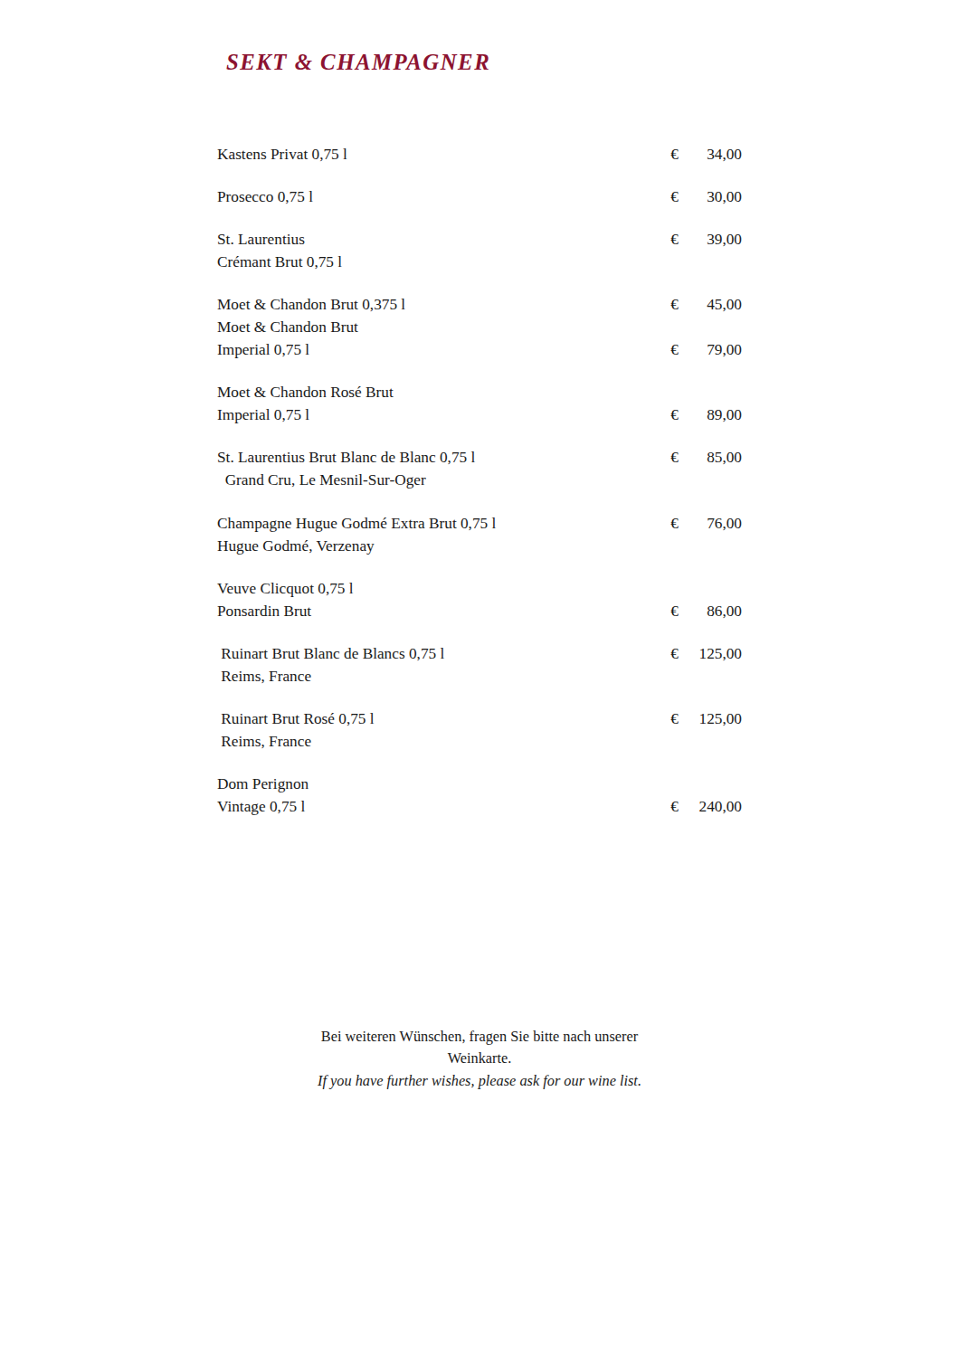SEKT & CHAMPAGNER
| Kastens Privat 0,75 l | € | 34,00 |
| Prosecco 0,75 l | € | 30,00 |
| St. Laurentius Crémant Brut 0,75 l | € | 39,00 |
| Moet & Chandon Brut 0,375 l | € | 45,00 |
| Moet & Chandon Brut Imperial 0,75 l | € | 79,00 |
| Moet & Chandon Rosé Brut Imperial 0,75 l | € | 89,00 |
| St. Laurentius Brut Blanc de Blanc 0,75 l Grand Cru, Le Mesnil-Sur-Oger | € | 85,00 |
| Champagne Hugue Godmé Extra Brut 0,75 l Hugue Godmé, Verzenay | € | 76,00 |
| Veuve Clicquot 0,75 l Ponsardin Brut | € | 86,00 |
| Ruinart Brut Blanc de Blancs 0,75 l Reims, France | € | 125,00 |
| Ruinart Brut Rosé 0,75 l Reims, France | € | 125,00 |
| Dom Perignon Vintage 0,75 l | € | 240,00 |
Bei weiteren Wünschen, fragen Sie bitte nach unserer
Weinkarte.
If you have further wishes, please ask for our wine list.